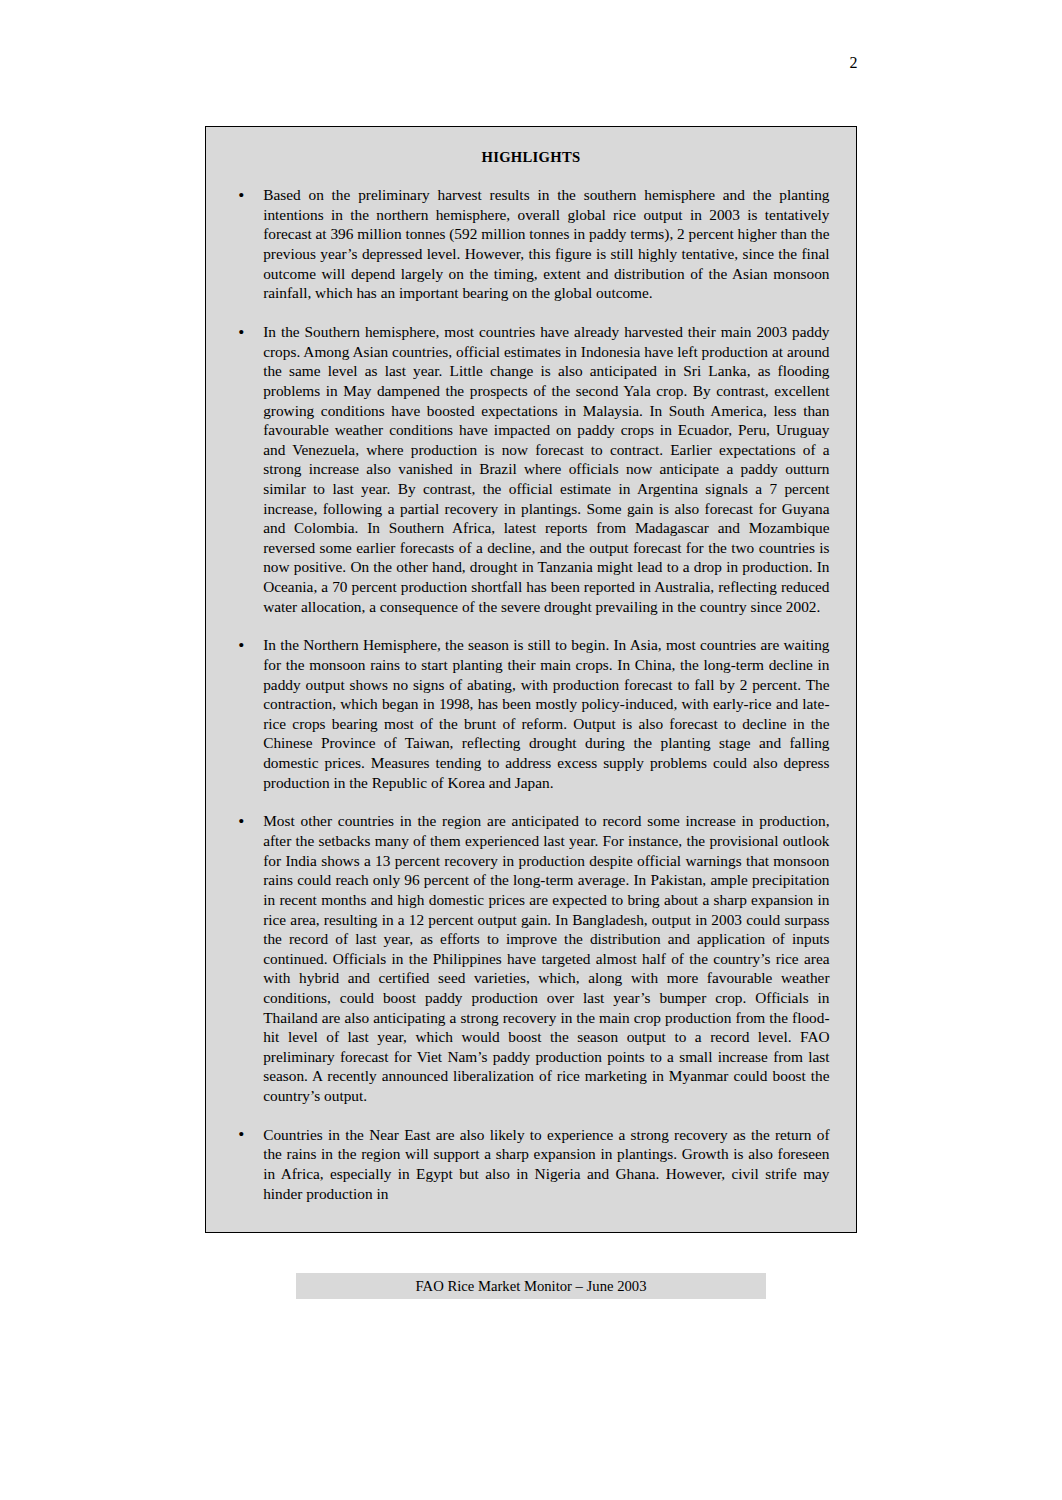2
HIGHLIGHTS
Based on the preliminary harvest results in the southern hemisphere and the planting intentions in the northern hemisphere, overall global rice output in 2003 is tentatively forecast at 396 million tonnes (592 million tonnes in paddy terms), 2 percent higher than the previous year’s depressed level. However, this figure is still highly tentative, since the final outcome will depend largely on the timing, extent and distribution of the Asian monsoon rainfall, which has an important bearing on the global outcome.
In the Southern hemisphere, most countries have already harvested their main 2003 paddy crops. Among Asian countries, official estimates in Indonesia have left production at around the same level as last year. Little change is also anticipated in Sri Lanka, as flooding problems in May dampened the prospects of the second Yala crop. By contrast, excellent growing conditions have boosted expectations in Malaysia. In South America, less than favourable weather conditions have impacted on paddy crops in Ecuador, Peru, Uruguay and Venezuela, where production is now forecast to contract. Earlier expectations of a strong increase also vanished in Brazil where officials now anticipate a paddy outturn similar to last year. By contrast, the official estimate in Argentina signals a 7 percent increase, following a partial recovery in plantings. Some gain is also forecast for Guyana and Colombia. In Southern Africa, latest reports from Madagascar and Mozambique reversed some earlier forecasts of a decline, and the output forecast for the two countries is now positive. On the other hand, drought in Tanzania might lead to a drop in production. In Oceania, a 70 percent production shortfall has been reported in Australia, reflecting reduced water allocation, a consequence of the severe drought prevailing in the country since 2002.
In the Northern Hemisphere, the season is still to begin. In Asia, most countries are waiting for the monsoon rains to start planting their main crops. In China, the long-term decline in paddy output shows no signs of abating, with production forecast to fall by 2 percent. The contraction, which began in 1998, has been mostly policy-induced, with early-rice and late-rice crops bearing most of the brunt of reform. Output is also forecast to decline in the Chinese Province of Taiwan, reflecting drought during the planting stage and falling domestic prices. Measures tending to address excess supply problems could also depress production in the Republic of Korea and Japan.
Most other countries in the region are anticipated to record some increase in production, after the setbacks many of them experienced last year. For instance, the provisional outlook for India shows a 13 percent recovery in production despite official warnings that monsoon rains could reach only 96 percent of the long-term average. In Pakistan, ample precipitation in recent months and high domestic prices are expected to bring about a sharp expansion in rice area, resulting in a 12 percent output gain. In Bangladesh, output in 2003 could surpass the record of last year, as efforts to improve the distribution and application of inputs continued. Officials in the Philippines have targeted almost half of the country’s rice area with hybrid and certified seed varieties, which, along with more favourable weather conditions, could boost paddy production over last year’s bumper crop. Officials in Thailand are also anticipating a strong recovery in the main crop production from the flood-hit level of last year, which would boost the season output to a record level. FAO preliminary forecast for Viet Nam’s paddy production points to a small increase from last season. A recently announced liberalization of rice marketing in Myanmar could boost the country’s output.
Countries in the Near East are also likely to experience a strong recovery as the return of the rains in the region will support a sharp expansion in plantings. Growth is also foreseen in Africa, especially in Egypt but also in Nigeria and Ghana. However, civil strife may hinder production in
FAO Rice Market Monitor – June 2003